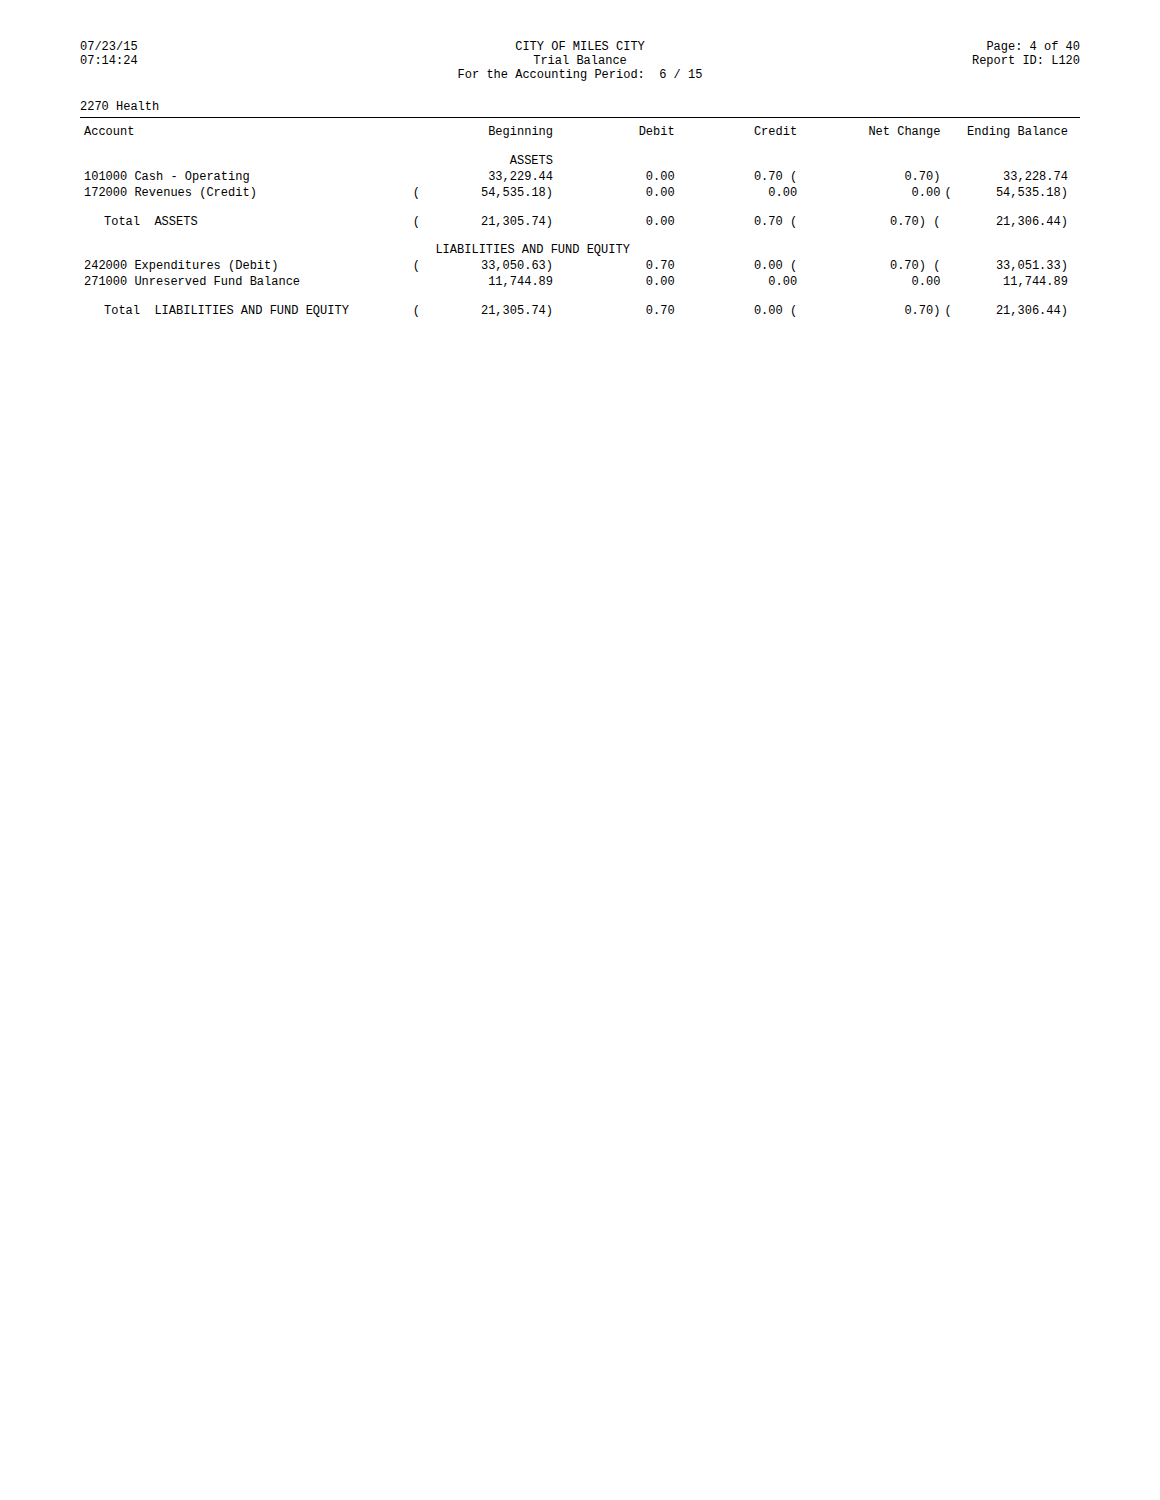07/23/15 CITY OF MILES CITY Page: 4 of 40
07:14:24 Trial Balance Report ID: L120
For the Accounting Period: 6 / 15
2270 Health
| Account | | Beginning | Debit | Credit | | Net Change | | Ending Balance | |
| --- | --- | --- | --- | --- | --- | --- | --- | --- | --- |
| | | ASSETS | | | | | | | |
| 101000 Cash - Operating | | 33,229.44 | 0.00 | 0.70 ( | | 0.70) | | 33,228.74 | |
| 172000 Revenues (Credit) | ( | 54,535.18) | 0.00 | 0.00 | | 0.00 | ( | 54,535.18) | |
| Total ASSETS | ( | 21,305.74) | 0.00 | 0.70 ( | | 0.70) ( | | 21,306.44) | |
| | | LIABILITIES AND FUND EQUITY | | | | | |
| 242000 Expenditures (Debit) | ( | 33,050.63) | 0.70 | 0.00 ( | | 0.70) ( | | 33,051.33) | |
| 271000 Unreserved Fund Balance | | 11,744.89 | 0.00 | 0.00 | | 0.00 | | 11,744.89 | |
| Total LIABILITIES AND FUND EQUITY | ( | 21,305.74) | 0.70 | 0.00 ( | | 0.70) | ( | 21,306.44) | |